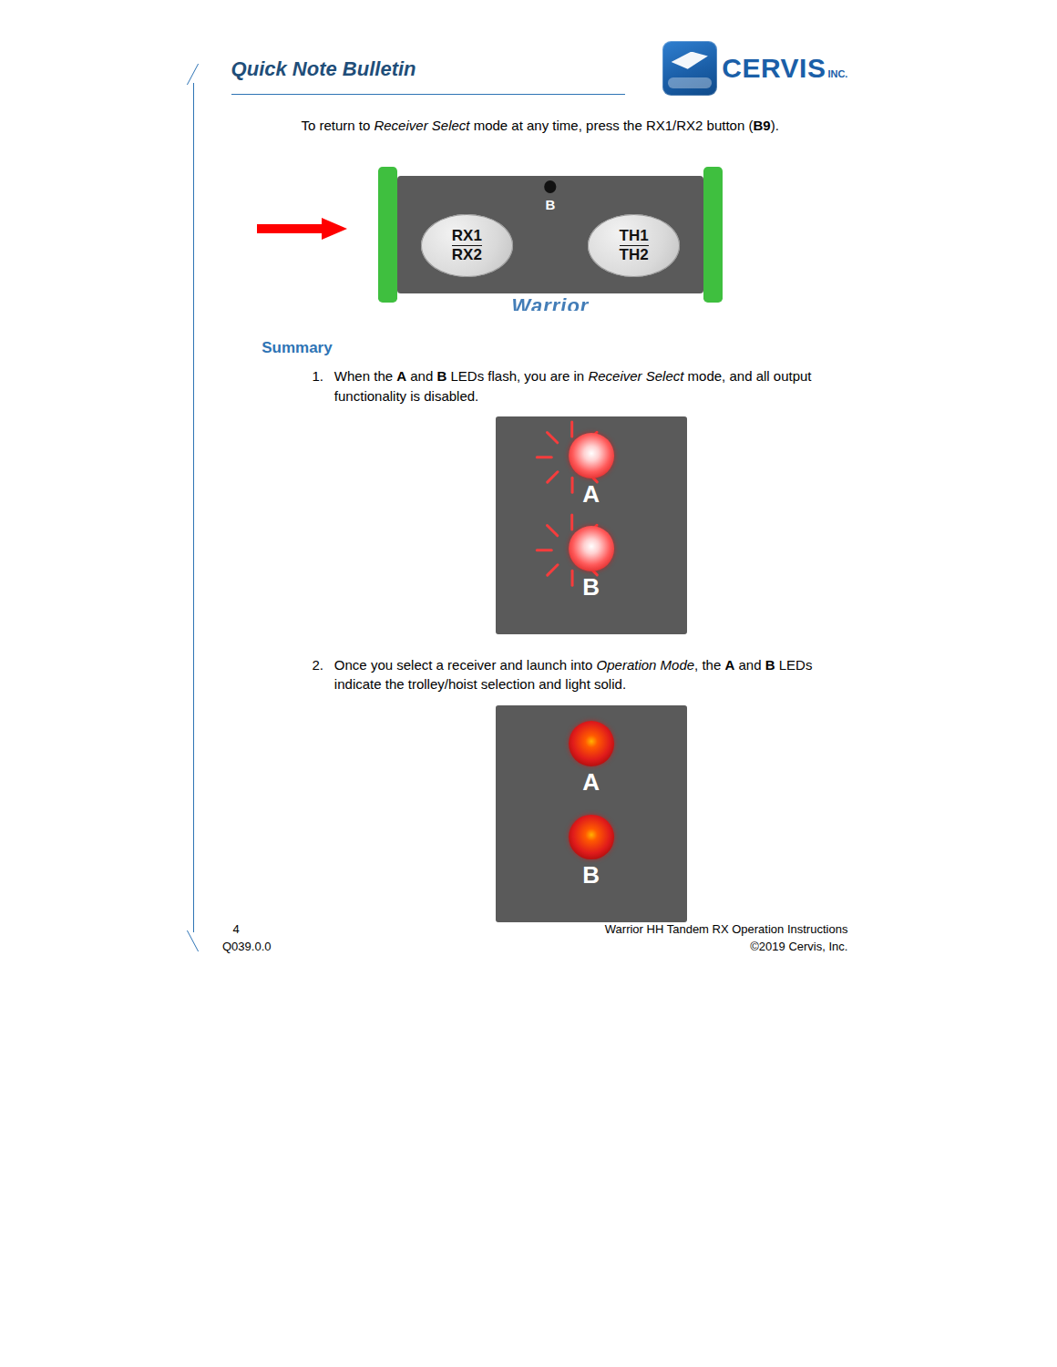Quick Note Bulletin
CERVISINC.
To return to Receiver Select mode at any time, press the RX1/RX2 button (B9).
B
RX1 RX2
TH1 TH2
Warrior
Summary
When the A and B LEDs flash, you are in Receiver Select mode, and all output functionality is disabled.
A
B
Once you select a receiver and launch into Operation Mode, the A and B LEDs indicate the trolley/hoist selection and light solid.
A
B
4
Q039.0.0
Warrior HH Tandem RX Operation Instructions
©2019 Cervis, Inc.